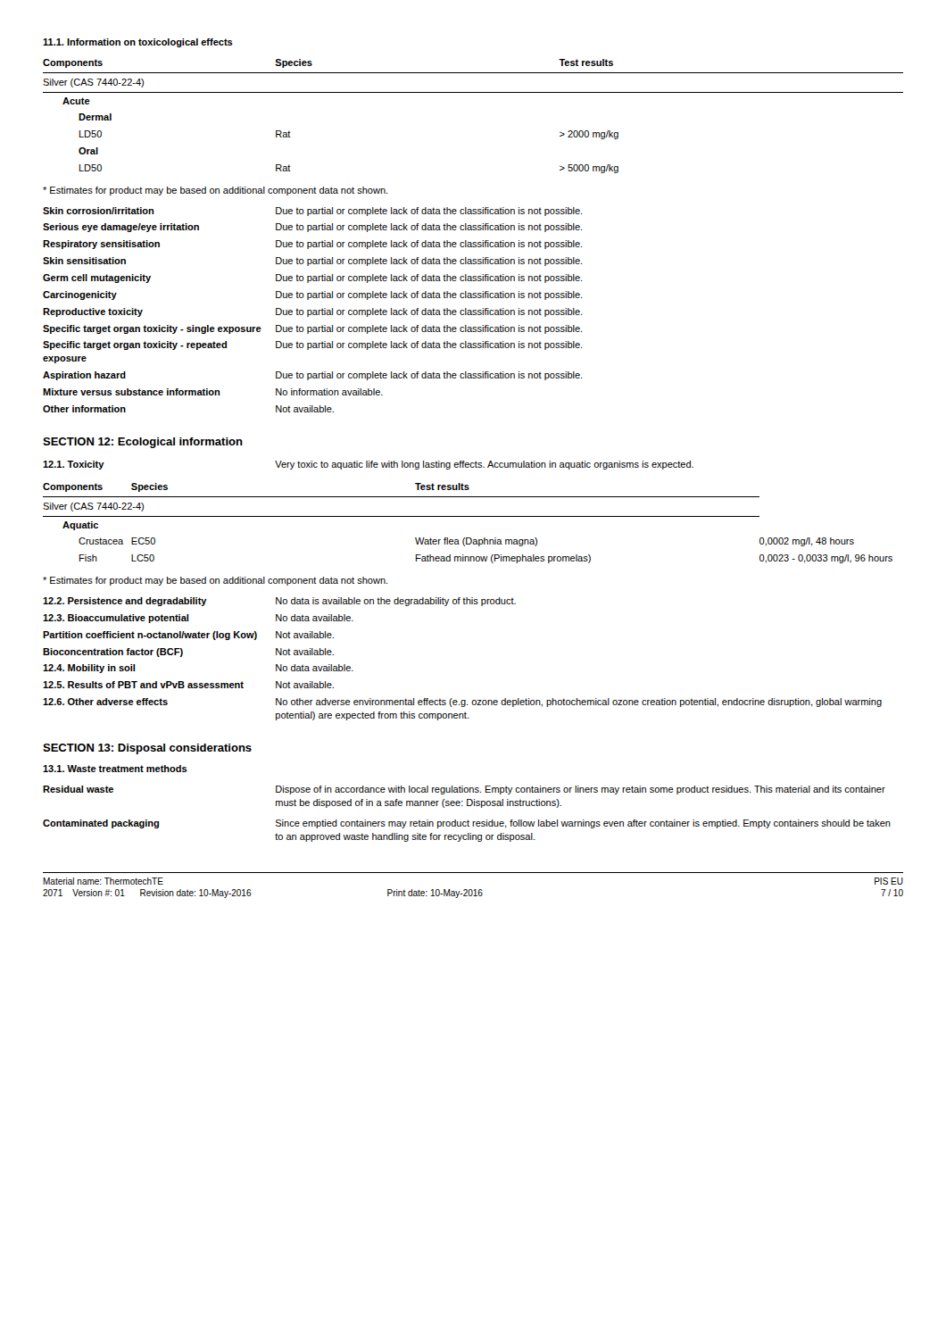11.1. Information on toxicological effects
| Components | Species | Test results |
| Silver (CAS 7440-22-4) |
| Acute | | |
| Dermal | | |
| LD50 | Rat | > 2000 mg/kg |
| Oral | | |
| LD50 | Rat | > 5000 mg/kg |
* Estimates for product may be based on additional component data not shown.
| Skin corrosion/irritation | Due to partial or complete lack of data the classification is not possible. |
| Serious eye damage/eye irritation | Due to partial or complete lack of data the classification is not possible. |
| Respiratory sensitisation | Due to partial or complete lack of data the classification is not possible. |
| Skin sensitisation | Due to partial or complete lack of data the classification is not possible. |
| Germ cell mutagenicity | Due to partial or complete lack of data the classification is not possible. |
| Carcinogenicity | Due to partial or complete lack of data the classification is not possible. |
| Reproductive toxicity | Due to partial or complete lack of data the classification is not possible. |
| Specific target organ toxicity - single exposure | Due to partial or complete lack of data the classification is not possible. |
| Specific target organ toxicity - repeated exposure | Due to partial or complete lack of data the classification is not possible. |
| Aspiration hazard | Due to partial or complete lack of data the classification is not possible. |
| Mixture versus substance information | No information available. |
| Other information | Not available. |
SECTION 12: Ecological information
| 12.1. Toxicity | Very toxic to aquatic life with long lasting effects. Accumulation in aquatic organisms is expected. |
| Components | Species | Test results |
| Silver (CAS 7440-22-4) |
| Aquatic | | |
| Crustacea | EC50 | Water flea (Daphnia magna) | 0,0002 mg/l, 48 hours |
| Fish | LC50 | Fathead minnow (Pimephales promelas) | 0,0023 - 0,0033 mg/l, 96 hours |
* Estimates for product may be based on additional component data not shown.
| 12.2. Persistence and degradability | No data is available on the degradability of this product. |
| 12.3. Bioaccumulative potential | No data available. |
| Partition coefficient n-octanol/water (log Kow) | Not available. |
| Bioconcentration factor (BCF) | Not available. |
| 12.4. Mobility in soil | No data available. |
| 12.5. Results of PBT and vPvB assessment | Not available. |
| 12.6. Other adverse effects | No other adverse environmental effects (e.g. ozone depletion, photochemical ozone creation potential, endocrine disruption, global warming potential) are expected from this component. |
SECTION 13: Disposal considerations
13.1. Waste treatment methods
| Residual waste | Dispose of in accordance with local regulations. Empty containers or liners may retain some product residues. This material and its container must be disposed of in a safe manner (see: Disposal instructions). |
| Contaminated packaging | Since emptied containers may retain product residue, follow label warnings even after container is emptied. Empty containers should be taken to an approved waste handling site for recycling or disposal. |
Material name: ThermotechTE
PIS EU
2071 Version #: 01 Revision date: 10-May-2016
Print date: 10-May-2016
7 / 10